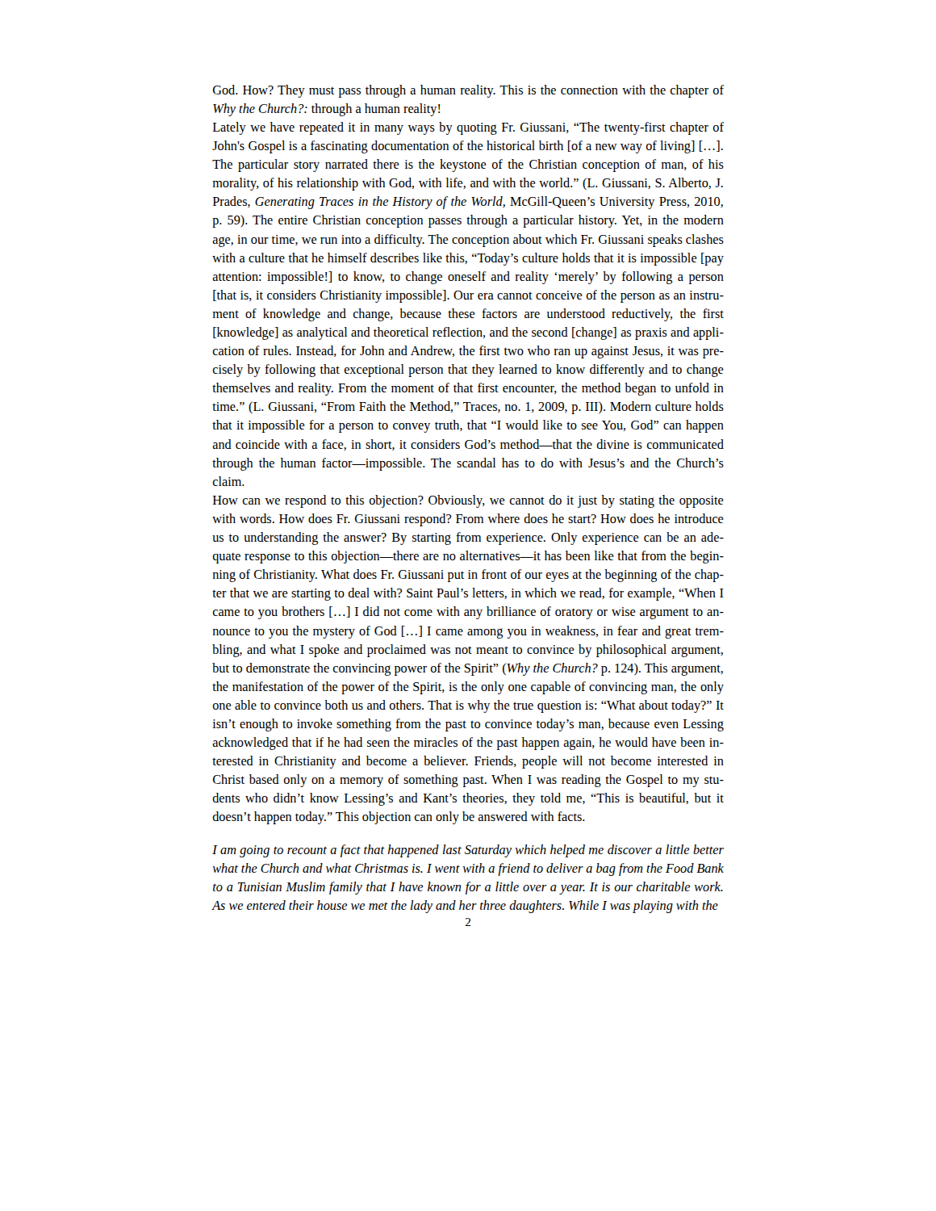God. How? They must pass through a human reality. This is the connection with the chapter of Why the Church?: through a human reality!
Lately we have repeated it in many ways by quoting Fr. Giussani, “The twenty-first chapter of John's Gospel is a fascinating documentation of the historical birth [of a new way of living] […]. The particular story narrated there is the keystone of the Christian conception of man, of his morality, of his relationship with God, with life, and with the world.” (L. Giussani, S. Alberto, J. Prades, Generating Traces in the History of the World, McGill-Queen’s University Press, 2010, p. 59). The entire Christian conception passes through a particular history. Yet, in the modern age, in our time, we run into a difficulty. The conception about which Fr. Giussani speaks clashes with a culture that he himself describes like this, “Today’s culture holds that it is impossible [pay attention: impossible!] to know, to change oneself and reality ‘merely’ by following a person [that is, it considers Christianity impossible]. Our era cannot conceive of the person as an instrument of knowledge and change, because these factors are understood reductively, the first [knowledge] as analytical and theoretical reflection, and the second [change] as praxis and application of rules. Instead, for John and Andrew, the first two who ran up against Jesus, it was precisely by following that exceptional person that they learned to know differently and to change themselves and reality. From the moment of that first encounter, the method began to unfold in time.” (L. Giussani, “From Faith the Method,” Traces, no. 1, 2009, p. III). Modern culture holds that it impossible for a person to convey truth, that “I would like to see You, God” can happen and coincide with a face, in short, it considers God’s method—that the divine is communicated through the human factor—impossible. The scandal has to do with Jesus’s and the Church’s claim.
How can we respond to this objection? Obviously, we cannot do it just by stating the opposite with words. How does Fr. Giussani respond? From where does he start? How does he introduce us to understanding the answer? By starting from experience. Only experience can be an adequate response to this objection—there are no alternatives—it has been like that from the beginning of Christianity. What does Fr. Giussani put in front of our eyes at the beginning of the chapter that we are starting to deal with? Saint Paul’s letters, in which we read, for example, “When I came to you brothers […] I did not come with any brilliance of oratory or wise argument to announce to you the mystery of God […] I came among you in weakness, in fear and great trembling, and what I spoke and proclaimed was not meant to convince by philosophical argument, but to demonstrate the convincing power of the Spirit” (Why the Church? p. 124). This argument, the manifestation of the power of the Spirit, is the only one capable of convincing man, the only one able to convince both us and others. That is why the true question is: “What about today?” It isn’t enough to invoke something from the past to convince today’s man, because even Lessing acknowledged that if he had seen the miracles of the past happen again, he would have been interested in Christianity and become a believer. Friends, people will not become interested in Christ based only on a memory of something past. When I was reading the Gospel to my students who didn’t know Lessing’s and Kant’s theories, they told me, “This is beautiful, but it doesn’t happen today.” This objection can only be answered with facts.
I am going to recount a fact that happened last Saturday which helped me discover a little better what the Church and what Christmas is. I went with a friend to deliver a bag from the Food Bank to a Tunisian Muslim family that I have known for a little over a year. It is our charitable work. As we entered their house we met the lady and her three daughters. While I was playing with the
2